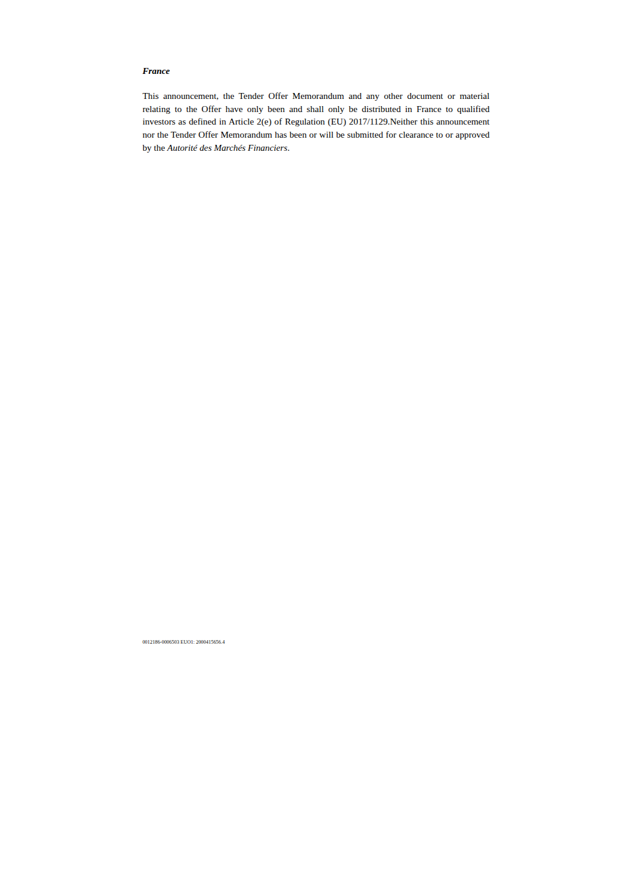France
This announcement, the Tender Offer Memorandum and any other document or material relating to the Offer have only been and shall only be distributed in France to qualified investors as defined in Article 2(e) of Regulation (EU) 2017/1129.Neither this announcement nor the Tender Offer Memorandum has been or will be submitted for clearance to or approved by the Autorité des Marchés Financiers.
0012186-0006503 EUO1: 2000415656.4